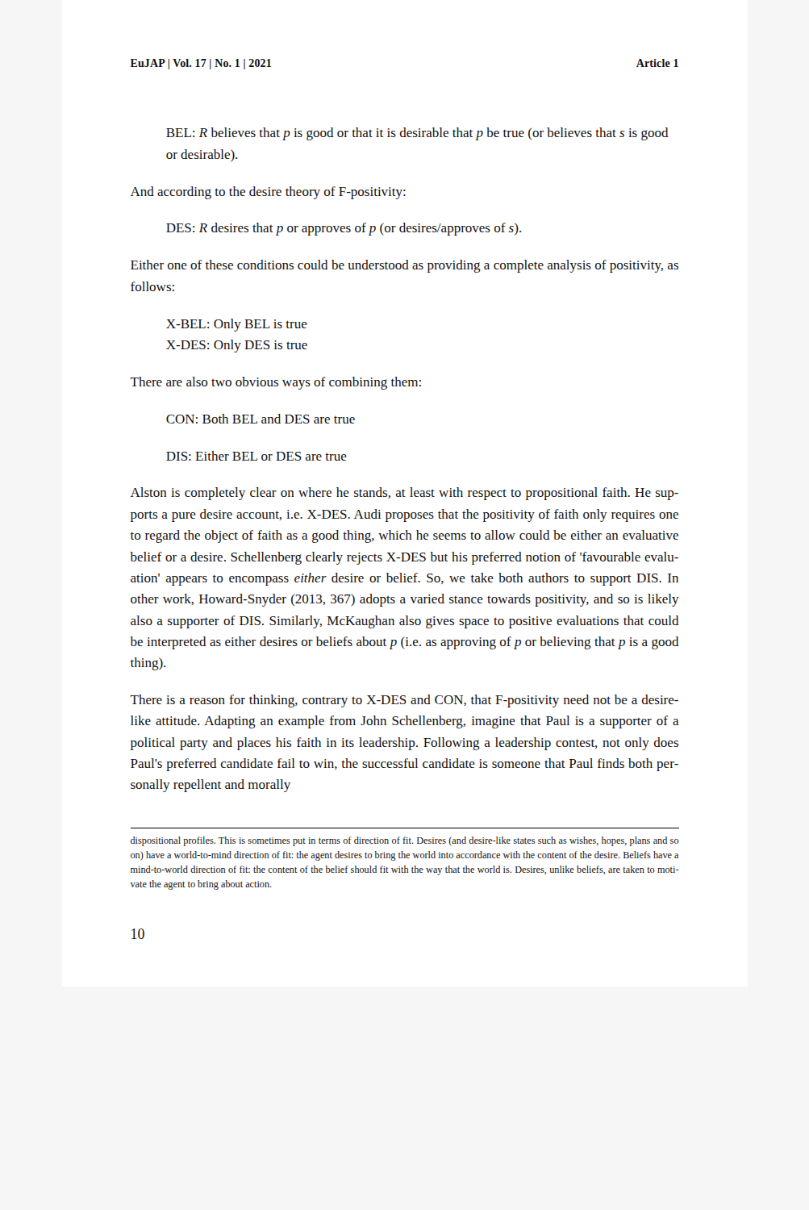EuJAP | Vol. 17 | No. 1 | 2021 Article 1
BEL: R believes that p is good or that it is desirable that p be true (or believes that s is good or desirable).
And according to the desire theory of F-positivity:
DES: R desires that p or approves of p (or desires/approves of s).
Either one of these conditions could be understood as providing a complete analysis of positivity, as follows:
X-BEL: Only BEL is true
X-DES: Only DES is true
There are also two obvious ways of combining them:
CON: Both BEL and DES are true
DIS: Either BEL or DES are true
Alston is completely clear on where he stands, at least with respect to propositional faith. He supports a pure desire account, i.e. X-DES. Audi proposes that the positivity of faith only requires one to regard the object of faith as a good thing, which he seems to allow could be either an evaluative belief or a desire. Schellenberg clearly rejects X-DES but his preferred notion of 'favourable evaluation' appears to encompass either desire or belief. So, we take both authors to support DIS. In other work, Howard-Snyder (2013, 367) adopts a varied stance towards positivity, and so is likely also a supporter of DIS. Similarly, McKaughan also gives space to positive evaluations that could be interpreted as either desires or beliefs about p (i.e. as approving of p or believing that p is a good thing).
There is a reason for thinking, contrary to X-DES and CON, that F-positivity need not be a desire-like attitude. Adapting an example from John Schellenberg, imagine that Paul is a supporter of a political party and places his faith in its leadership. Following a leadership contest, not only does Paul's preferred candidate fail to win, the successful candidate is someone that Paul finds both personally repellent and morally
dispositional profiles. This is sometimes put in terms of direction of fit. Desires (and desire-like states such as wishes, hopes, plans and so on) have a world-to-mind direction of fit: the agent desires to bring the world into accordance with the content of the desire. Beliefs have a mind-to-world direction of fit: the content of the belief should fit with the way that the world is. Desires, unlike beliefs, are taken to motivate the agent to bring about action.
10